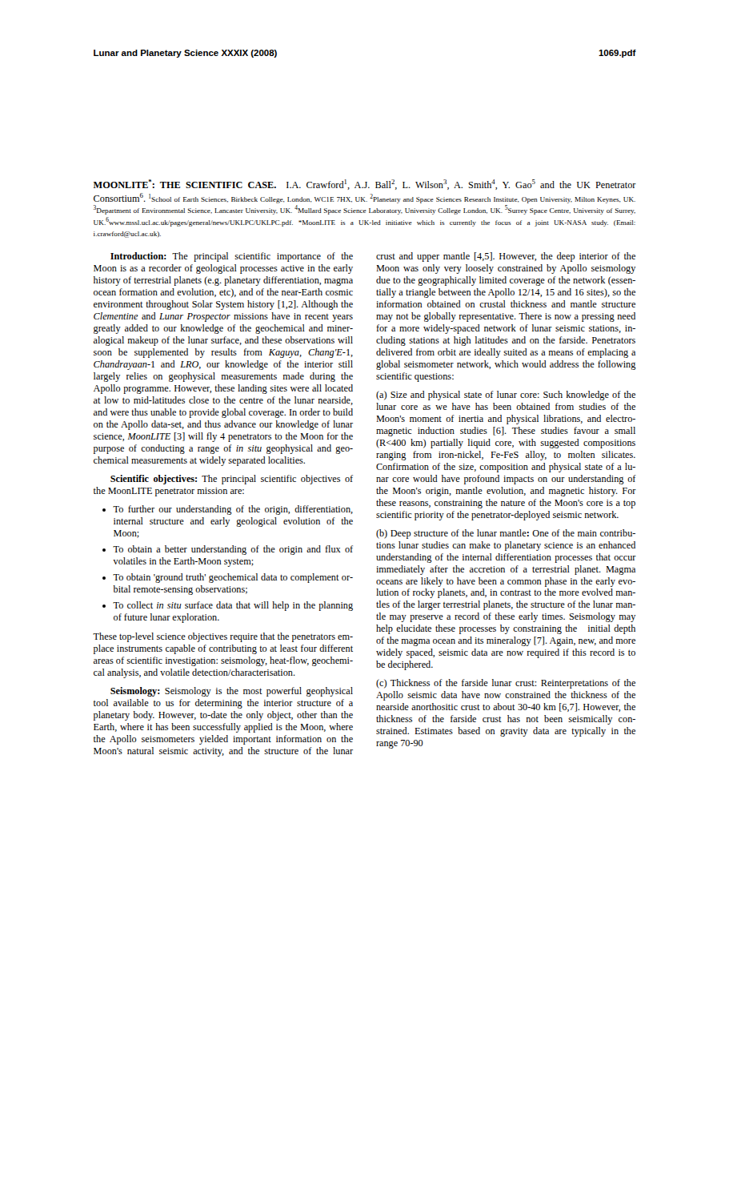Lunar and Planetary Science XXXIX (2008) 1069.pdf
MOONLITE*: THE SCIENTIFIC CASE. I.A. Crawford1, A.J. Ball2, L. Wilson3, A. Smith4, Y. Gao5 and the UK Penetrator Consortium6. 1School of Earth Sciences, Birkbeck College, London, WC1E 7HX, UK. 2Planetary and Space Sciences Research Institute, Open University, Milton Keynes, UK. 3Department of Environmental Science, Lancaster University, UK. 4Mullard Space Science Laboratory, University College London, UK. 5Surrey Space Centre, University of Surrey, UK.6www.mssl.ucl.ac.uk/pages/general/news/UKLPC/UKLPC.pdf. *MoonLITE is a UK-led initiative which is currently the focus of a joint UK-NASA study. (Email: i.crawford@ucl.ac.uk).
Introduction: The principal scientific importance of the Moon is as a recorder of geological processes active in the early history of terrestrial planets (e.g. planetary differentiation, magma ocean formation and evolution, etc), and of the near-Earth cosmic environment throughout Solar System history [1,2]. Although the Clementine and Lunar Prospector missions have in recent years greatly added to our knowledge of the geochemical and mineralogical makeup of the lunar surface, and these observations will soon be supplemented by results from Kaguya, Chang'E-1, Chandrayaan-1 and LRO, our knowledge of the interior still largely relies on geophysical measurements made during the Apollo programme. However, these landing sites were all located at low to mid-latitudes close to the centre of the lunar nearside, and were thus unable to provide global coverage. In order to build on the Apollo data-set, and thus advance our knowledge of lunar science, MoonLITE [3] will fly 4 penetrators to the Moon for the purpose of conducting a range of in situ geophysical and geochemical measurements at widely separated localities.
Scientific objectives: The principal scientific objectives of the MoonLITE penetrator mission are:
To further our understanding of the origin, differentiation, internal structure and early geological evolution of the Moon;
To obtain a better understanding of the origin and flux of volatiles in the Earth-Moon system;
To obtain 'ground truth' geochemical data to complement orbital remote-sensing observations;
To collect in situ surface data that will help in the planning of future lunar exploration.
These top-level science objectives require that the penetrators emplace instruments capable of contributing to at least four different areas of scientific investigation: seismology, heat-flow, geochemical analysis, and volatile detection/characterisation.
Seismology: Seismology is the most powerful geophysical tool available to us for determining the interior structure of a planetary body. However, to-date the only object, other than the Earth, where it has been successfully applied is the Moon, where the Apollo seismometers yielded important information on the Moon's natural seismic activity, and the structure of the lunar crust and upper mantle [4,5]. However, the deep interior of the Moon was only very loosely constrained by Apollo seismology due to the geographically limited coverage of the network (essentially a triangle between the Apollo 12/14, 15 and 16 sites), so the information obtained on crustal thickness and mantle structure may not be globally representative. There is now a pressing need for a more widely-spaced network of lunar seismic stations, including stations at high latitudes and on the farside. Penetrators delivered from orbit are ideally suited as a means of emplacing a global seismometer network, which would address the following scientific questions:
(a) Size and physical state of lunar core: Such knowledge of the lunar core as we have has been obtained from studies of the Moon's moment of inertia and physical librations, and electromagnetic induction studies [6]. These studies favour a small (R<400 km) partially liquid core, with suggested compositions ranging from iron-nickel, Fe-FeS alloy, to molten silicates. Confirmation of the size, composition and physical state of a lunar core would have profound impacts on our understanding of the Moon's origin, mantle evolution, and magnetic history. For these reasons, constraining the nature of the Moon's core is a top scientific priority of the penetrator-deployed seismic network.
(b) Deep structure of the lunar mantle: One of the main contributions lunar studies can make to planetary science is an enhanced understanding of the internal differentiation processes that occur immediately after the accretion of a terrestrial planet. Magma oceans are likely to have been a common phase in the early evolution of rocky planets, and, in contrast to the more evolved mantles of the larger terrestrial planets, the structure of the lunar mantle may preserve a record of these early times. Seismology may help elucidate these processes by constraining the initial depth of the magma ocean and its mineralogy [7]. Again, new, and more widely spaced, seismic data are now required if this record is to be deciphered.
(c) Thickness of the farside lunar crust: Reinterpretations of the Apollo seismic data have now constrained the thickness of the nearside anorthositic crust to about 30-40 km [6,7]. However, the thickness of the farside crust has not been seismically constrained. Estimates based on gravity data are typically in the range 70-90